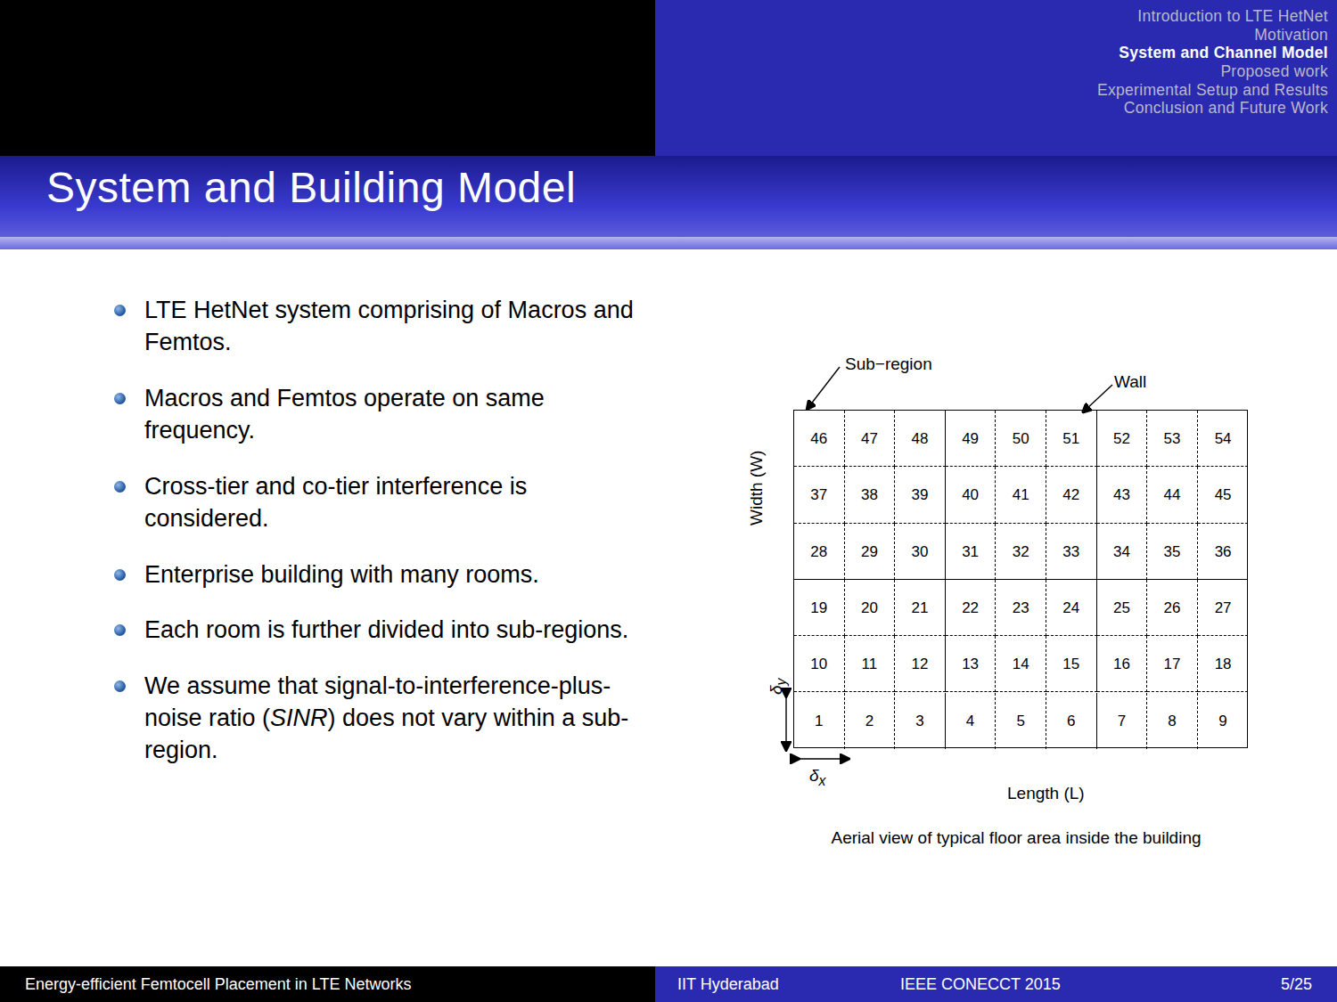Introduction to LTE HetNet
Motivation
System and Channel Model
Proposed work
Experimental Setup and Results
Conclusion and Future Work
System and Building Model
LTE HetNet system comprising of Macros and Femtos.
Macros and Femtos operate on same frequency.
Cross-tier and co-tier interference is considered.
Enterprise building with many rooms.
Each room is further divided into sub-regions.
We assume that signal-to-interference-plus-noise ratio (SINR) does not vary within a sub-region.
Sub−region
Wall
Width (W)
δy
δx
Length (L)
46
47
48
49
50
51
52
53
54
37
38
39
40
41
42
43
44
45
28
29
30
31
32
33
34
35
36
19
20
21
22
23
24
25
26
27
10
11
12
13
14
15
16
17
18
1
2
3
4
5
6
7
8
9
Aerial view of typical floor area inside the building
Energy-efficient Femtocell Placement in LTE Networks
IIT Hyderabad
IEEE CONECCT 2015
5/25